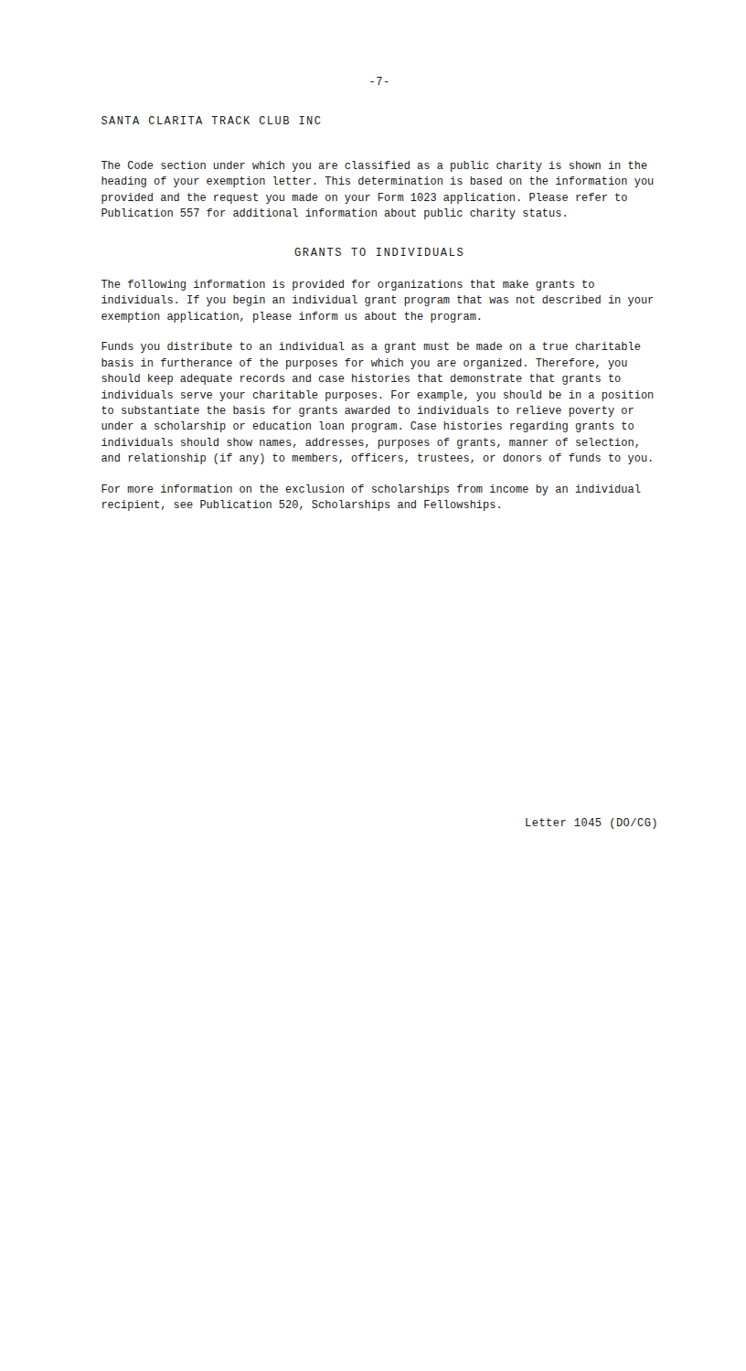-7-
SANTA CLARITA TRACK CLUB INC
The Code section under which you are classified as a public charity is shown in the heading of your exemption letter. This determination is based on the information you provided and the request you made on your Form 1023 application. Please refer to Publication 557 for additional information about public charity status.
GRANTS TO INDIVIDUALS
The following information is provided for organizations that make grants to individuals. If you begin an individual grant program that was not described in your exemption application, please inform us about the program.
Funds you distribute to an individual as a grant must be made on a true charitable basis in furtherance of the purposes for which you are organized. Therefore, you should keep adequate records and case histories that demonstrate that grants to individuals serve your charitable purposes. For example, you should be in a position to substantiate the basis for grants awarded to individuals to relieve poverty or under a scholarship or education loan program. Case histories regarding grants to individuals should show names, addresses, purposes of grants, manner of selection, and relationship (if any) to members, officers, trustees, or donors of funds to you.
For more information on the exclusion of scholarships from income by an individual recipient, see Publication 520, Scholarships and Fellowships.
Letter 1045 (DO/CG)